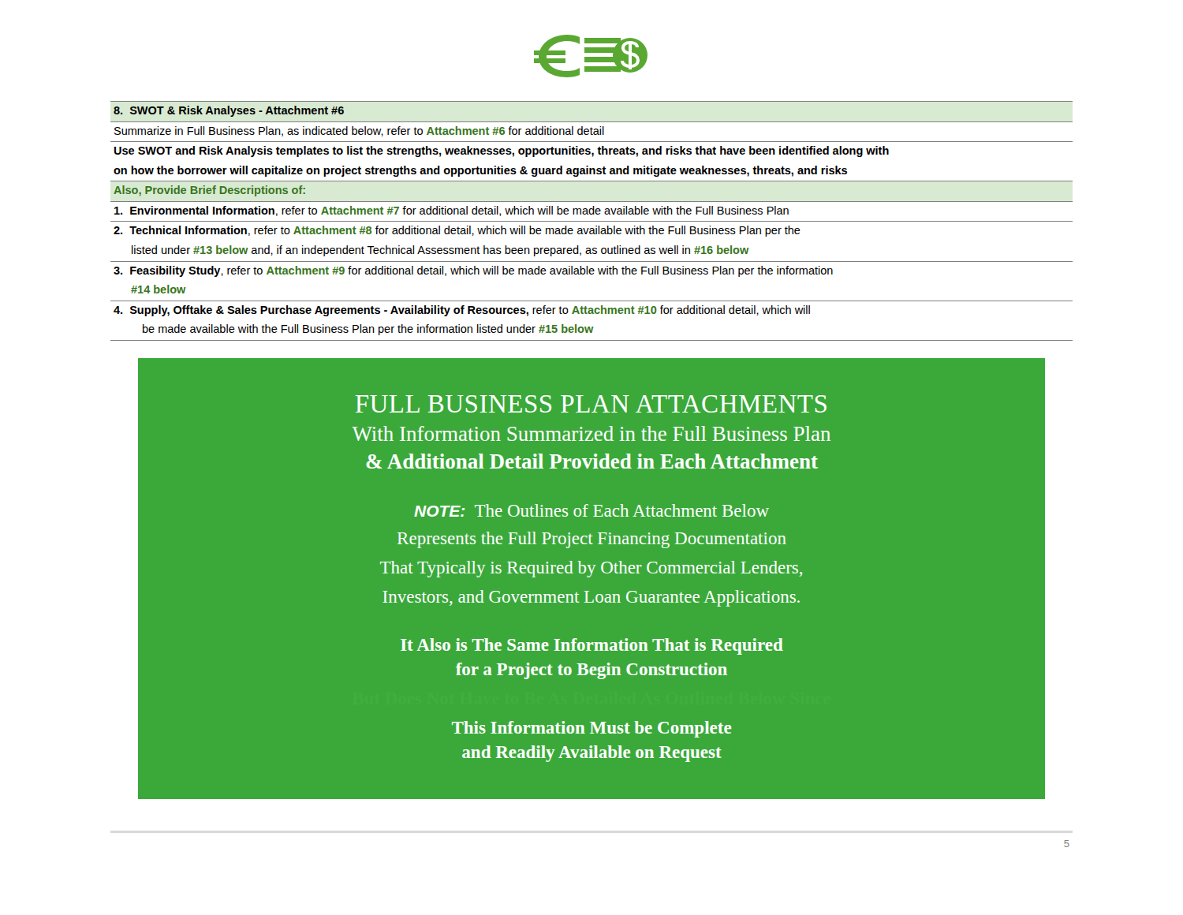| 8. SWOT & Risk Analyses - Attachment #6 |
| Summarize in Full Business Plan, as indicated below, refer to Attachment #6 for additional detail |
| Use SWOT and Risk Analysis templates to list the strengths, weaknesses, opportunities, threats, and risks that have been identified along with |
| on how the borrower will capitalize on project strengths and opportunities & guard against and mitigate weaknesses, threats, and risks |
| Also, Provide Brief Descriptions of: |
| 1. Environmental Information , refer to Attachment #7 for additional detail, which will be made available with the Full Business Plan |
| 2. Technical Information , refer to Attachment #8 for additional detail, which will be made available with the Full Business Plan per the |
| listed under #13 below and, if an independent Technical Assessment has been prepared, as outlined as well in #16 below |
| 3. Feasibility Study , refer to Attachment #9 for additional detail, which will be made available with the Full Business Plan per the information |
| #14 below |
| 4. Supply, Offtake & Sales Purchase Agreements - Availability of Resources, refer to Attachment #10 for additional detail, which will |
| be made available with the Full Business Plan per the information listed under #15 below |
FULL BUSINESS PLAN ATTACHMENTS
With Information Summarized in the Full Business Plan
& Additional Detail Provided in Each Attachment
NOTE: The Outlines of Each Attachment Below
Represents the Full Project Financing Documentation
That Typically is Required by Other Commercial Lenders,
Investors, and Government Loan Guarantee Applications.
It Also is The Same Information That is Required
for a Project to Begin Construction
But Does Not Have to Be As Detailed As Outlined Below Since
This Information Must be Complete
and Readily Available on Request
5